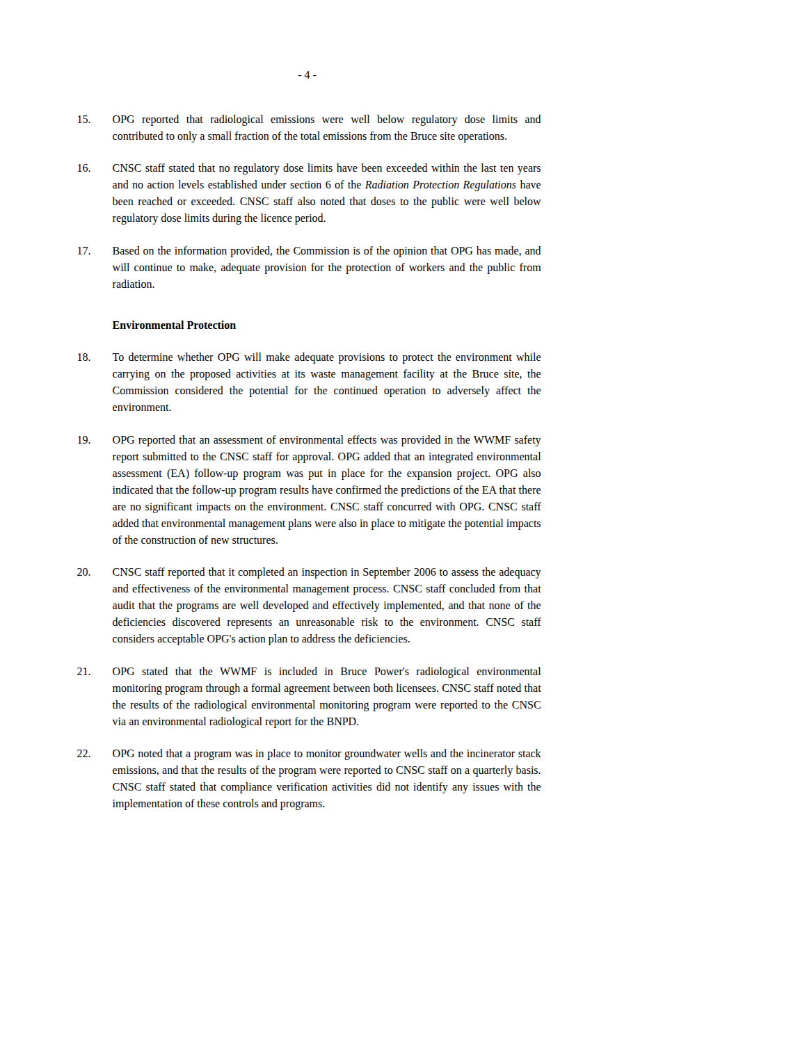- 4 -
15.
OPG reported that radiological emissions were well below regulatory dose limits and contributed to only a small fraction of the total emissions from the Bruce site operations.
16.
CNSC staff stated that no regulatory dose limits have been exceeded within the last ten years and no action levels established under section 6 of the Radiation Protection Regulations have been reached or exceeded. CNSC staff also noted that doses to the public were well below regulatory dose limits during the licence period.
17.
Based on the information provided, the Commission is of the opinion that OPG has made, and will continue to make, adequate provision for the protection of workers and the public from radiation.
Environmental Protection
18.
To determine whether OPG will make adequate provisions to protect the environment while carrying on the proposed activities at its waste management facility at the Bruce site, the Commission considered the potential for the continued operation to adversely affect the environment.
19.
OPG reported that an assessment of environmental effects was provided in the WWMF safety report submitted to the CNSC staff for approval. OPG added that an integrated environmental assessment (EA) follow-up program was put in place for the expansion project. OPG also indicated that the follow-up program results have confirmed the predictions of the EA that there are no significant impacts on the environment. CNSC staff concurred with OPG. CNSC staff added that environmental management plans were also in place to mitigate the potential impacts of the construction of new structures.
20.
CNSC staff reported that it completed an inspection in September 2006 to assess the adequacy and effectiveness of the environmental management process. CNSC staff concluded from that audit that the programs are well developed and effectively implemented, and that none of the deficiencies discovered represents an unreasonable risk to the environment. CNSC staff considers acceptable OPG's action plan to address the deficiencies.
21.
OPG stated that the WWMF is included in Bruce Power's radiological environmental monitoring program through a formal agreement between both licensees. CNSC staff noted that the results of the radiological environmental monitoring program were reported to the CNSC via an environmental radiological report for the BNPD.
22.
OPG noted that a program was in place to monitor groundwater wells and the incinerator stack emissions, and that the results of the program were reported to CNSC staff on a quarterly basis. CNSC staff stated that compliance verification activities did not identify any issues with the implementation of these controls and programs.